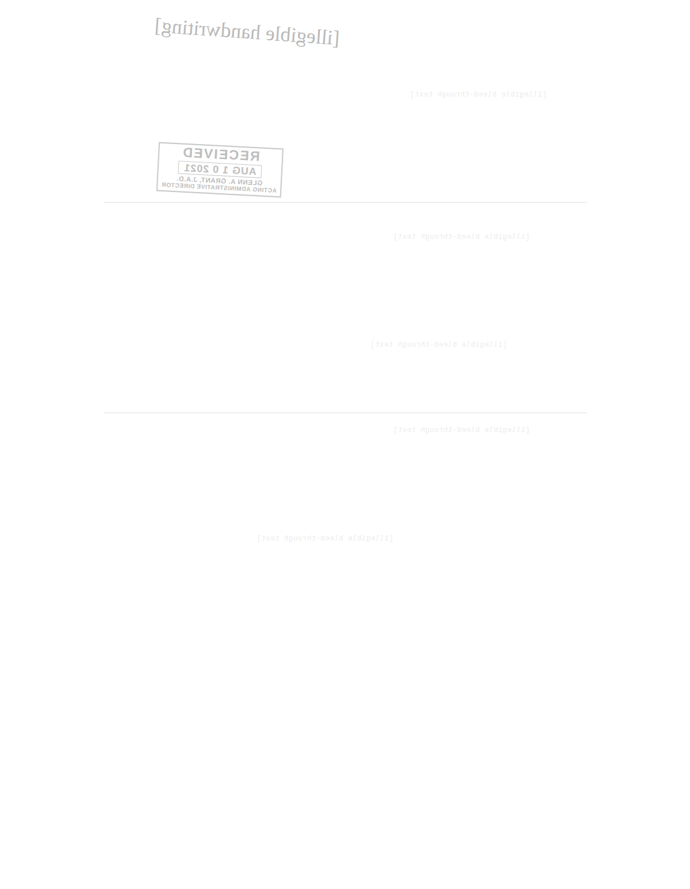[illegible handwriting]
RECEIVED AUG 1 0 2021 GLENN A. GRANT, J.A.D. ACTING ADMINISTRATIVE DIRECTOR
[illegible bleed-through text]
[illegible bleed-through text]
[illegible bleed-through text]
[illegible bleed-through text]
[illegible bleed-through text]